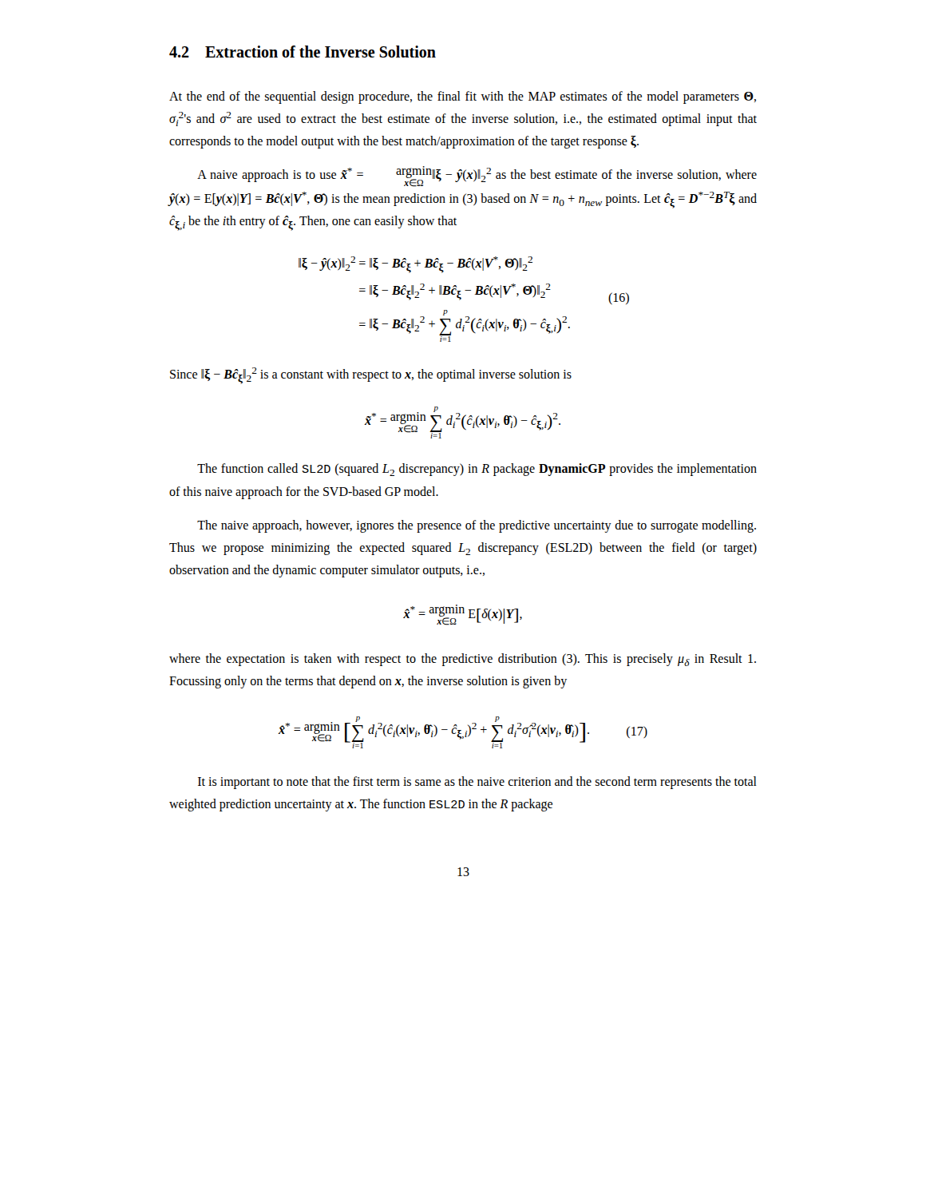4.2 Extraction of the Inverse Solution
At the end of the sequential design procedure, the final fit with the MAP estimates of the model parameters Θ, σi2's and σ2 are used to extract the best estimate of the inverse solution, i.e., the estimated optimal input that corresponds to the model output with the best match/approximation of the target response ξ.
A naive approach is to use x̃* = argminx∈Ω‖ξ − ŷ(x)‖22 as the best estimate of the inverse solution, where ŷ(x) = E[y(x)|Y] = Bĉ(x|V*, Θ̂) is the mean prediction in (3) based on N = n0 + nnew points. Let ĉξ = D*−2BTξ and ĉξ,i be the ith entry of ĉξ. Then, one can easily show that
| ‖ ξ − ŷ ( x )‖ 2 2 | = | ‖ ξ − B ĉ ξ + B ĉ ξ − B ĉ ( x / V * , Θ̂ )‖ 2 2 |
| | = | ‖ ξ − B ĉ ξ ‖ 2 2 + ‖ B ĉ ξ − B ĉ ( x / V * , Θ̂ )‖ 2 2 |
| | = | ‖ ξ − B ĉ ξ ‖ 2 2 + p ∑ i =1 d i 2 ( ĉ i ( x / v i , θ̂ i ) − ĉ ξ , i ) 2 . |
(16)
Since ‖ξ − Bĉξ‖22 is a constant with respect to x, the optimal inverse solution is
x̃* = argminx∈Ω p∑i=1 di2(ĉi(x|vi, θ̂i) − ĉξ,i)2.
The function called SL2D (squared L2 discrepancy) in R package DynamicGP provides the implementation of this naive approach for the SVD-based GP model.
The naive approach, however, ignores the presence of the predictive uncertainty due to surrogate modelling. Thus we propose minimizing the expected squared L2 discrepancy (ESL2D) between the field (or target) observation and the dynamic computer simulator outputs, i.e.,
x̂* = argminx∈Ω E[δ(x)|Y],
where the expectation is taken with respect to the predictive distribution (3). This is precisely μδ in Result 1. Focussing only on the terms that depend on x, the inverse solution is given by
x̂* = argminx∈Ω [p∑i=1 di2(ĉi(x|vi, θ̂i) − ĉξ,i)2 + p∑i=1 di2σ̂i2(x|vi, θ̂i)].
(17)
It is important to note that the first term is same as the naive criterion and the second term represents the total weighted prediction uncertainty at x. The function ESL2D in the R package
13